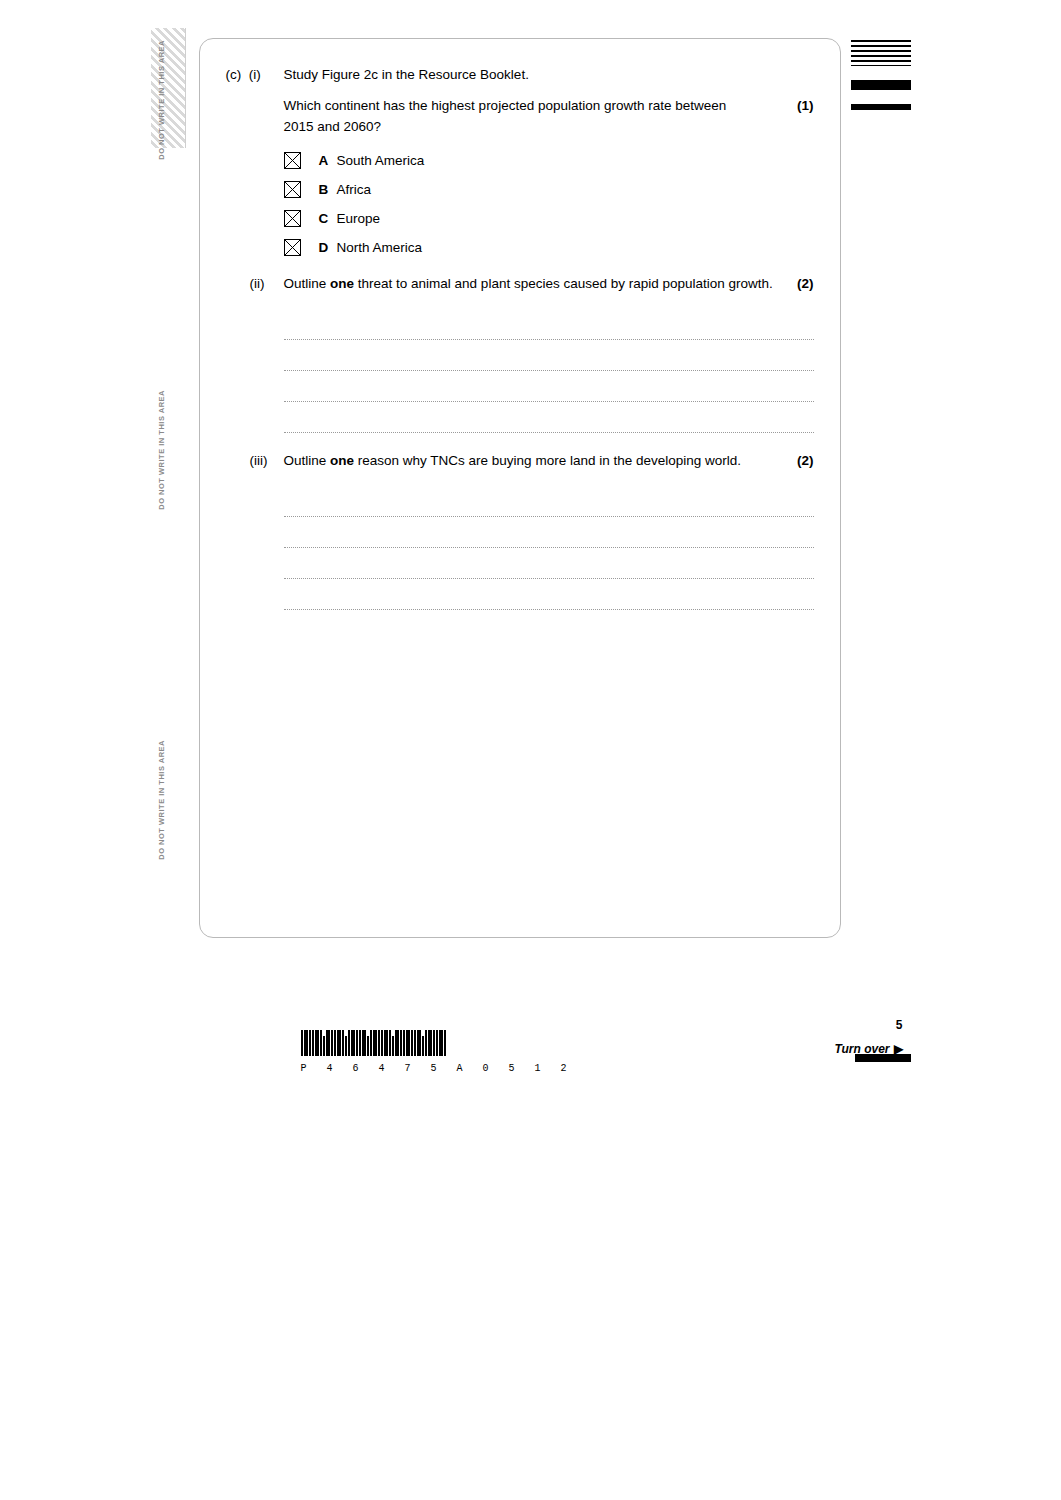DO NOT WRITE IN THIS AREA
DO NOT WRITE IN THIS AREA
DO NOT WRITE IN THIS AREA
(c) (i)
Study Figure 2c in the Resource Booklet.
(1) Which continent has the highest projected population growth rate between
2015 and 2060?
A South America
B Africa
C Europe
D North America
(ii)
(2) Outline one threat to animal and plant species caused by rapid population growth.
(iii)
(2) Outline one reason why TNCs are buying more land in the developing world.
P 4 6 4 7 5 A 0 5 1 2
5
Turn over▶